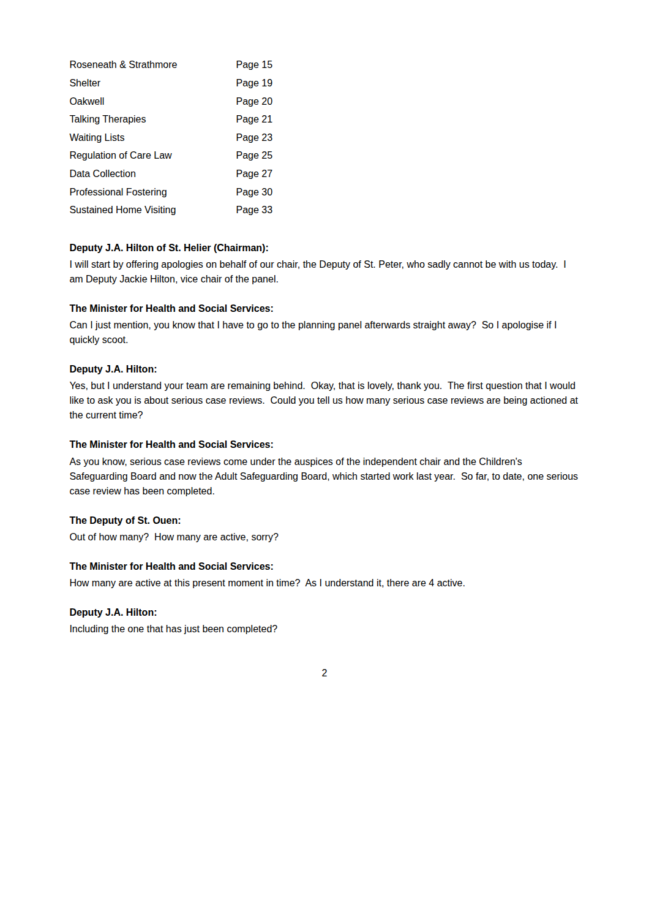| Roseneath & Strathmore | Page 15 |
| Shelter | Page 19 |
| Oakwell | Page 20 |
| Talking Therapies | Page 21 |
| Waiting Lists | Page 23 |
| Regulation of Care Law | Page 25 |
| Data Collection | Page 27 |
| Professional Fostering | Page 30 |
| Sustained Home Visiting | Page 33 |
Deputy J.A. Hilton of St. Helier (Chairman):
I will start by offering apologies on behalf of our chair, the Deputy of St. Peter, who sadly cannot be with us today. I am Deputy Jackie Hilton, vice chair of the panel.
The Minister for Health and Social Services:
Can I just mention, you know that I have to go to the planning panel afterwards straight away? So I apologise if I quickly scoot.
Deputy J.A. Hilton:
Yes, but I understand your team are remaining behind. Okay, that is lovely, thank you. The first question that I would like to ask you is about serious case reviews. Could you tell us how many serious case reviews are being actioned at the current time?
The Minister for Health and Social Services:
As you know, serious case reviews come under the auspices of the independent chair and the Children's Safeguarding Board and now the Adult Safeguarding Board, which started work last year. So far, to date, one serious case review has been completed.
The Deputy of St. Ouen:
Out of how many? How many are active, sorry?
The Minister for Health and Social Services:
How many are active at this present moment in time? As I understand it, there are 4 active.
Deputy J.A. Hilton:
Including the one that has just been completed?
2